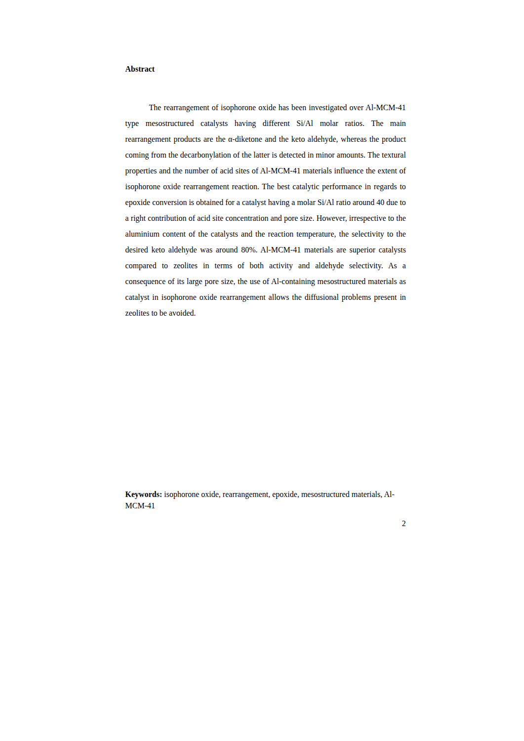Abstract
The rearrangement of isophorone oxide has been investigated over Al-MCM-41 type mesostructured catalysts having different Si/Al molar ratios. The main rearrangement products are the α-diketone and the keto aldehyde, whereas the product coming from the decarbonylation of the latter is detected in minor amounts. The textural properties and the number of acid sites of Al-MCM-41 materials influence the extent of isophorone oxide rearrangement reaction. The best catalytic performance in regards to epoxide conversion is obtained for a catalyst having a molar Si/Al ratio around 40 due to a right contribution of acid site concentration and pore size. However, irrespective to the aluminium content of the catalysts and the reaction temperature, the selectivity to the desired keto aldehyde was around 80%. Al-MCM-41 materials are superior catalysts compared to zeolites in terms of both activity and aldehyde selectivity. As a consequence of its large pore size, the use of Al-containing mesostructured materials as catalyst in isophorone oxide rearrangement allows the diffusional problems present in zeolites to be avoided.
Keywords: isophorone oxide, rearrangement, epoxide, mesostructured materials, Al-MCM-41
2